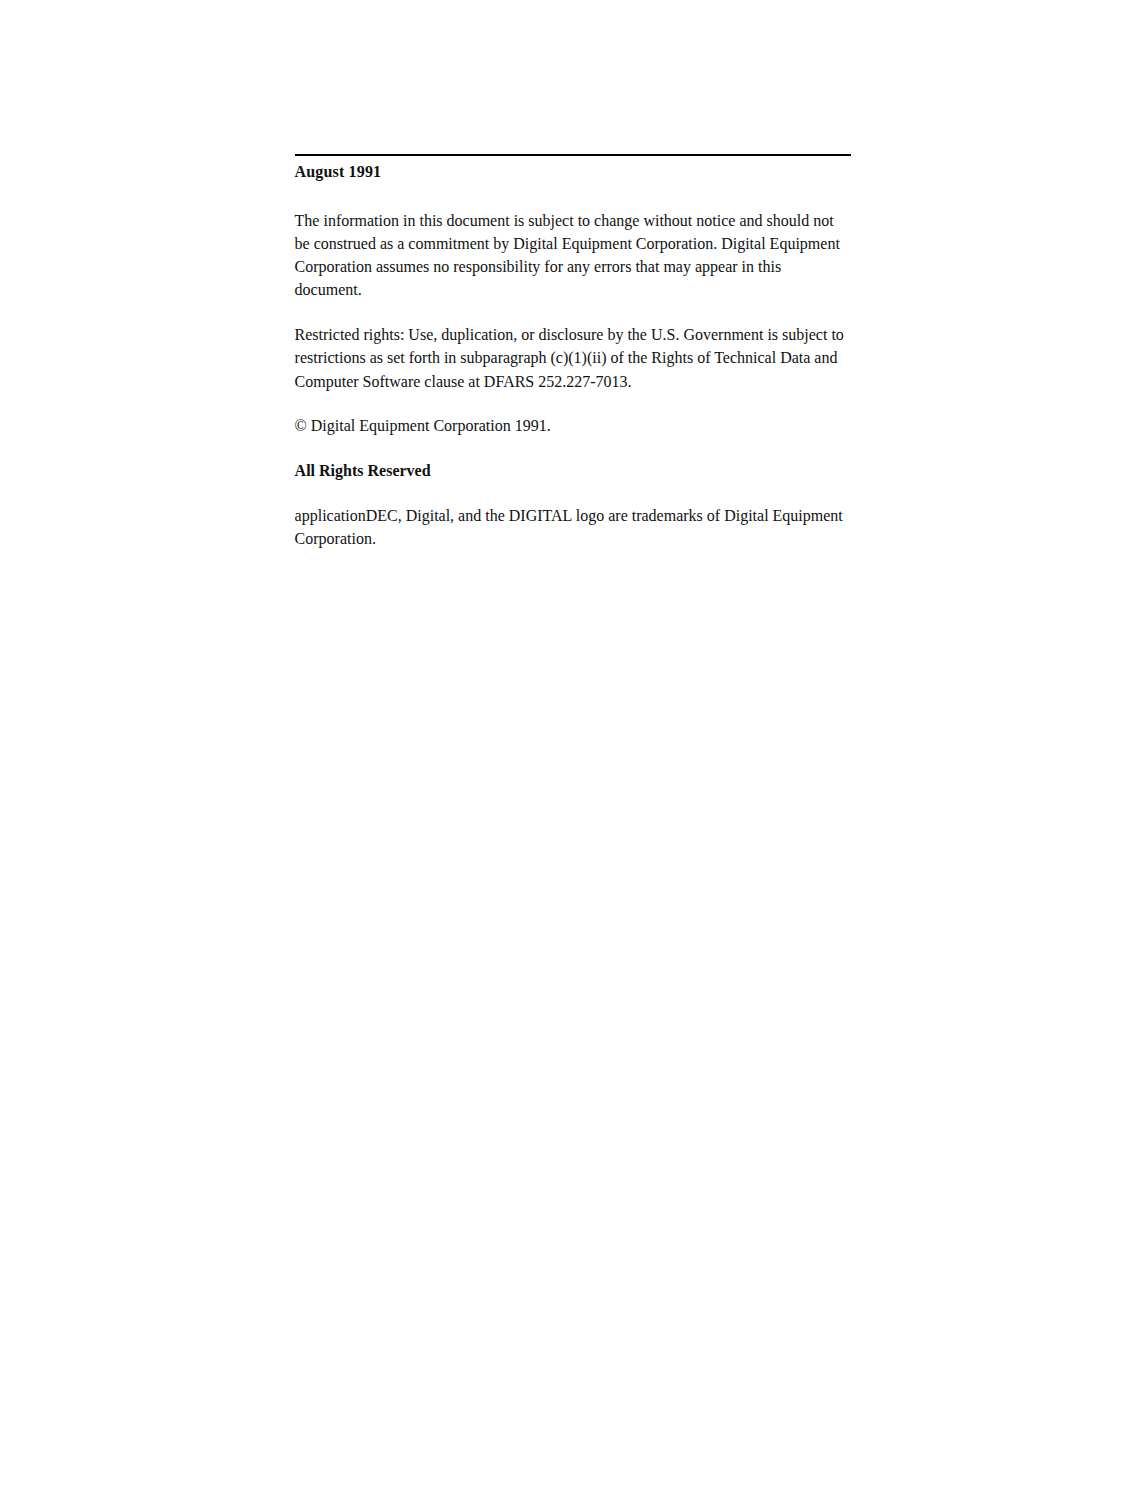August 1991
The information in this document is subject to change without notice and should not be construed as a commitment by Digital Equipment Corporation. Digital Equipment Corporation assumes no responsibility for any errors that may appear in this document.
Restricted rights: Use, duplication, or disclosure by the U.S. Government is subject to restrictions as set forth in subparagraph (c)(1)(ii) of the Rights of Technical Data and Computer Software clause at DFARS 252.227-7013.
© Digital Equipment Corporation 1991.
All Rights Reserved
applicationDEC, Digital, and the DIGITAL logo are trademarks of Digital Equipment Corporation.